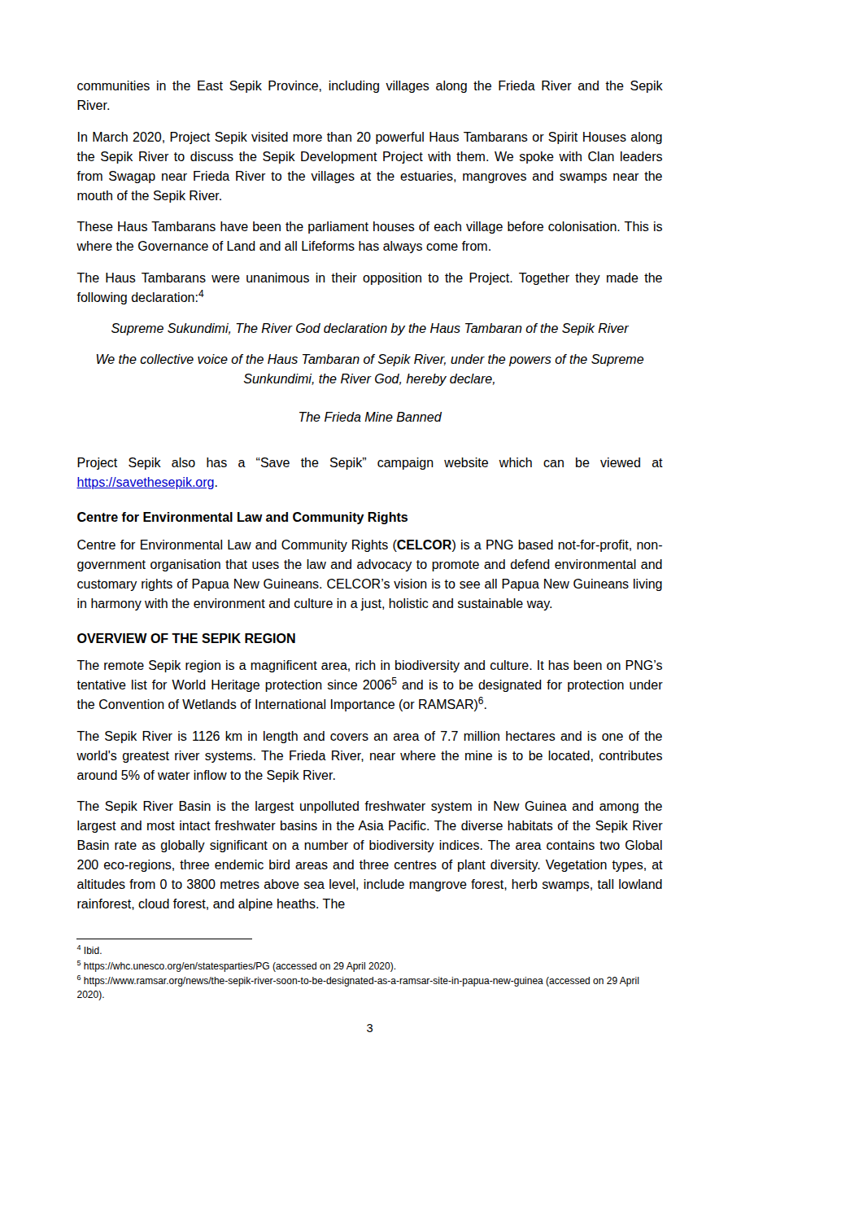communities in the East Sepik Province, including villages along the Frieda River and the Sepik River.
In March 2020, Project Sepik visited more than 20 powerful Haus Tambarans or Spirit Houses along the Sepik River to discuss the Sepik Development Project with them. We spoke with Clan leaders from Swagap near Frieda River to the villages at the estuaries, mangroves and swamps near the mouth of the Sepik River.
These Haus Tambarans have been the parliament houses of each village before colonisation. This is where the Governance of Land and all Lifeforms has always come from.
The Haus Tambarans were unanimous in their opposition to the Project. Together they made the following declaration:4
Supreme Sukundimi, The River God declaration by the Haus Tambaran of the Sepik River
We the collective voice of the Haus Tambaran of Sepik River, under the powers of the Supreme Sunkundimi, the River God, hereby declare,
The Frieda Mine Banned
Project Sepik also has a “Save the Sepik” campaign website which can be viewed at https://savethesepik.org.
Centre for Environmental Law and Community Rights
Centre for Environmental Law and Community Rights (CELCOR) is a PNG based not-for-profit, non-government organisation that uses the law and advocacy to promote and defend environmental and customary rights of Papua New Guineans. CELCOR’s vision is to see all Papua New Guineans living in harmony with the environment and culture in a just, holistic and sustainable way.
OVERVIEW OF THE SEPIK REGION
The remote Sepik region is a magnificent area, rich in biodiversity and culture. It has been on PNG’s tentative list for World Heritage protection since 20065 and is to be designated for protection under the Convention of Wetlands of International Importance (or RAMSAR)6.
The Sepik River is 1126 km in length and covers an area of 7.7 million hectares and is one of the world's greatest river systems. The Frieda River, near where the mine is to be located, contributes around 5% of water inflow to the Sepik River.
The Sepik River Basin is the largest unpolluted freshwater system in New Guinea and among the largest and most intact freshwater basins in the Asia Pacific. The diverse habitats of the Sepik River Basin rate as globally significant on a number of biodiversity indices. The area contains two Global 200 eco-regions, three endemic bird areas and three centres of plant diversity. Vegetation types, at altitudes from 0 to 3800 metres above sea level, include mangrove forest, herb swamps, tall lowland rainforest, cloud forest, and alpine heaths. The
4 Ibid.
5 https://whc.unesco.org/en/statesparties/PG (accessed on 29 April 2020).
6 https://www.ramsar.org/news/the-sepik-river-soon-to-be-designated-as-a-ramsar-site-in-papua-new-guinea (accessed on 29 April 2020).
3